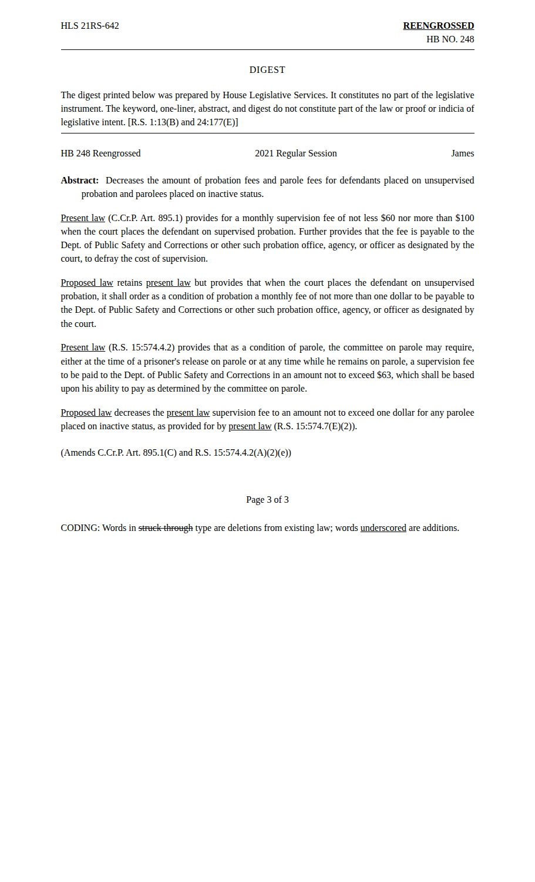HLS 21RS-642
REENGROSSED
HB NO. 248
DIGEST
The digest printed below was prepared by House Legislative Services. It constitutes no part of the legislative instrument. The keyword, one-liner, abstract, and digest do not constitute part of the law or proof or indicia of legislative intent. [R.S. 1:13(B) and 24:177(E)]
HB 248 Reengrossed 2021 Regular Session James
Abstract: Decreases the amount of probation fees and parole fees for defendants placed on unsupervised probation and parolees placed on inactive status.
Present law (C.Cr.P. Art. 895.1) provides for a monthly supervision fee of not less $60 nor more than $100 when the court places the defendant on supervised probation. Further provides that the fee is payable to the Dept. of Public Safety and Corrections or other such probation office, agency, or officer as designated by the court, to defray the cost of supervision.
Proposed law retains present law but provides that when the court places the defendant on unsupervised probation, it shall order as a condition of probation a monthly fee of not more than one dollar to be payable to the Dept. of Public Safety and Corrections or other such probation office, agency, or officer as designated by the court.
Present law (R.S. 15:574.4.2) provides that as a condition of parole, the committee on parole may require, either at the time of a prisoner's release on parole or at any time while he remains on parole, a supervision fee to be paid to the Dept. of Public Safety and Corrections in an amount not to exceed $63, which shall be based upon his ability to pay as determined by the committee on parole.
Proposed law decreases the present law supervision fee to an amount not to exceed one dollar for any parolee placed on inactive status, as provided for by present law (R.S. 15:574.7(E)(2)).
(Amends C.Cr.P. Art. 895.1(C) and R.S. 15:574.4.2(A)(2)(e))
Page 3 of 3
CODING: Words in struck through type are deletions from existing law; words underscored are additions.